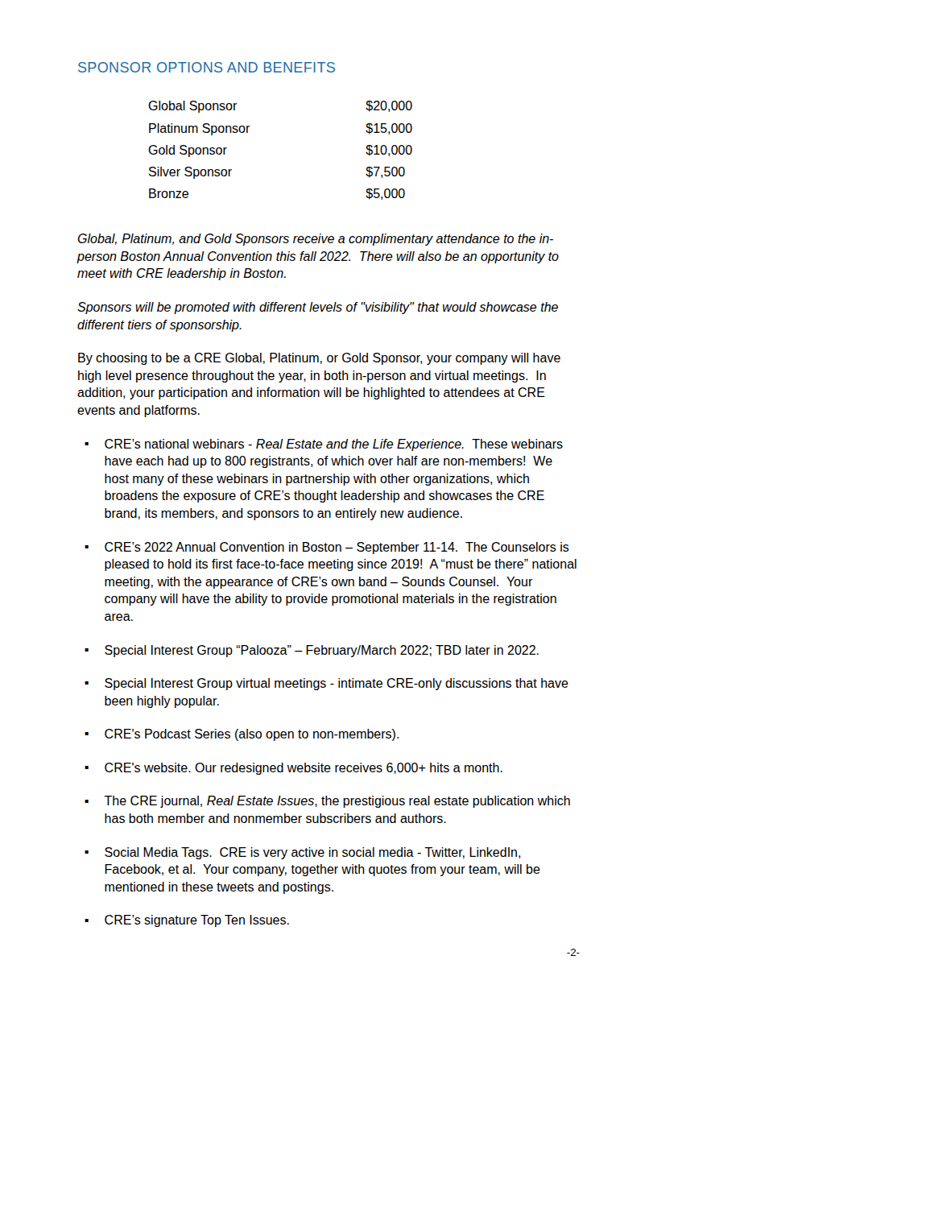SPONSOR OPTIONS AND BENEFITS
| Global Sponsor | $20,000 |
| Platinum Sponsor | $15,000 |
| Gold Sponsor | $10,000 |
| Silver Sponsor | $7,500 |
| Bronze | $5,000 |
Global, Platinum, and Gold Sponsors receive a complimentary attendance to the in-person Boston Annual Convention this fall 2022. There will also be an opportunity to meet with CRE leadership in Boston.
Sponsors will be promoted with different levels of "visibility" that would showcase the different tiers of sponsorship.
By choosing to be a CRE Global, Platinum, or Gold Sponsor, your company will have high level presence throughout the year, in both in-person and virtual meetings. In addition, your participation and information will be highlighted to attendees at CRE events and platforms.
CRE’s national webinars - Real Estate and the Life Experience. These webinars have each had up to 800 registrants, of which over half are non-members! We host many of these webinars in partnership with other organizations, which broadens the exposure of CRE’s thought leadership and showcases the CRE brand, its members, and sponsors to an entirely new audience.
CRE’s 2022 Annual Convention in Boston – September 11-14. The Counselors is pleased to hold its first face-to-face meeting since 2019! A “must be there” national meeting, with the appearance of CRE’s own band – Sounds Counsel. Your company will have the ability to provide promotional materials in the registration area.
Special Interest Group “Palooza” – February/March 2022; TBD later in 2022.
Special Interest Group virtual meetings - intimate CRE-only discussions that have been highly popular.
CRE's Podcast Series (also open to non-members).
CRE's website. Our redesigned website receives 6,000+ hits a month.
The CRE journal, Real Estate Issues, the prestigious real estate publication which has both member and nonmember subscribers and authors.
Social Media Tags. CRE is very active in social media - Twitter, LinkedIn, Facebook, et al. Your company, together with quotes from your team, will be mentioned in these tweets and postings.
CRE’s signature Top Ten Issues.
-2-